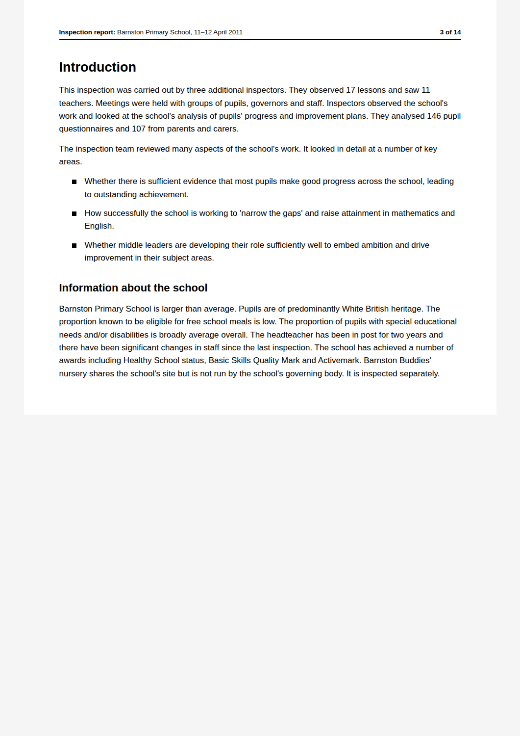Inspection report: Barnston Primary School, 11–12 April 2011
3 of 14
Introduction
This inspection was carried out by three additional inspectors. They observed 17 lessons and saw 11 teachers. Meetings were held with groups of pupils, governors and staff. Inspectors observed the school's work and looked at the school's analysis of pupils' progress and improvement plans. They analysed 146 pupil questionnaires and 107 from parents and carers.
The inspection team reviewed many aspects of the school's work. It looked in detail at a number of key areas.
Whether there is sufficient evidence that most pupils make good progress across the school, leading to outstanding achievement.
How successfully the school is working to 'narrow the gaps' and raise attainment in mathematics and English.
Whether middle leaders are developing their role sufficiently well to embed ambition and drive improvement in their subject areas.
Information about the school
Barnston Primary School is larger than average. Pupils are of predominantly White British heritage. The proportion known to be eligible for free school meals is low. The proportion of pupils with special educational needs and/or disabilities is broadly average overall. The headteacher has been in post for two years and there have been significant changes in staff since the last inspection. The school has achieved a number of awards including Healthy School status, Basic Skills Quality Mark and Activemark. Barnston Buddies' nursery shares the school's site but is not run by the school's governing body. It is inspected separately.